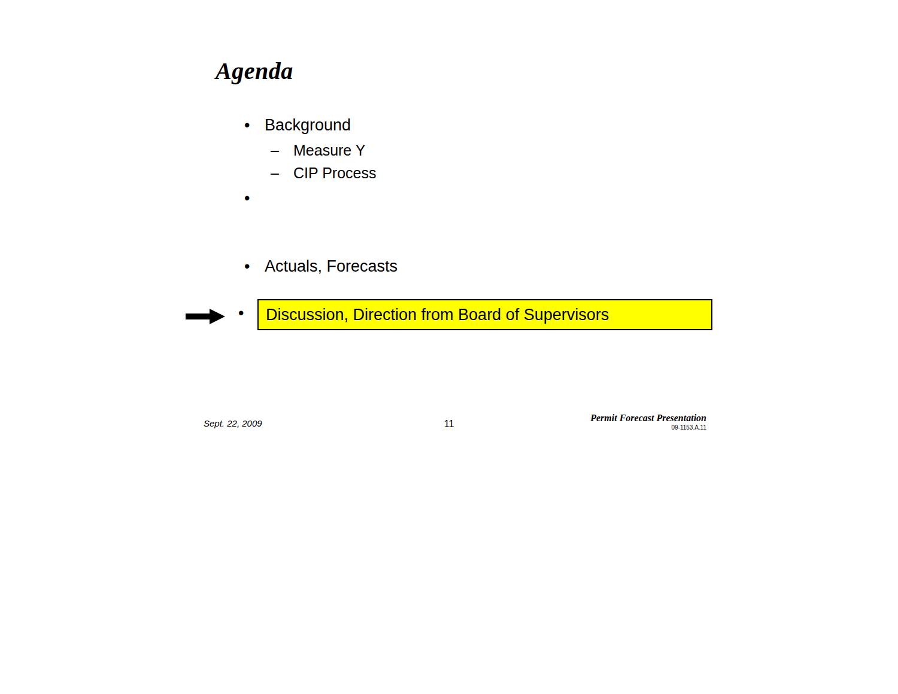Agenda
Background
Measure Y
CIP Process
Actuals, Forecasts
•
Discussion, Direction from Board of Supervisors
Sept. 22, 2009
11
Permit Forecast Presentation
09-1153.A.11